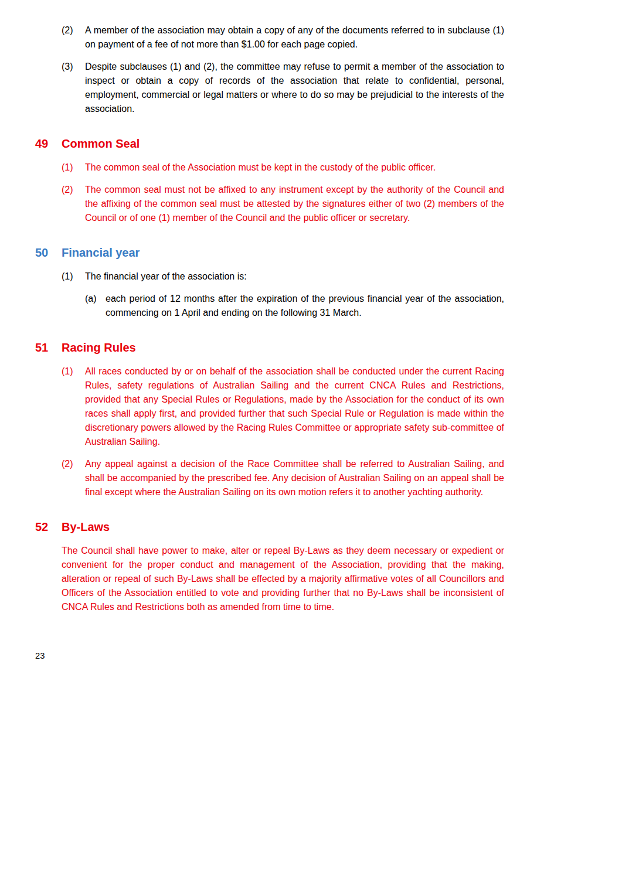(2)
A member of the association may obtain a copy of any of the documents referred to in subclause (1) on payment of a fee of not more than $1.00 for each page copied.
(3)
Despite subclauses (1) and (2), the committee may refuse to permit a member of the association to inspect or obtain a copy of records of the association that relate to confidential, personal, employment, commercial or legal matters or where to do so may be prejudicial to the interests of the association.
49 Common Seal
(1)
The common seal of the Association must be kept in the custody of the public officer.
(2)
The common seal must not be affixed to any instrument except by the authority of the Council and the affixing of the common seal must be attested by the signatures either of two (2) members of the Council or of one (1) member of the Council and the public officer or secretary.
50 Financial year
(1)
The financial year of the association is:
(a)
each period of 12 months after the expiration of the previous financial year of the association, commencing on 1 April and ending on the following 31 March.
51 Racing Rules
(1)
All races conducted by or on behalf of the association shall be conducted under the current Racing Rules, safety regulations of Australian Sailing and the current CNCA Rules and Restrictions, provided that any Special Rules or Regulations, made by the Association for the conduct of its own races shall apply first, and provided further that such Special Rule or Regulation is made within the discretionary powers allowed by the Racing Rules Committee or appropriate safety sub-committee of Australian Sailing.
(2)
Any appeal against a decision of the Race Committee shall be referred to Australian Sailing, and shall be accompanied by the prescribed fee. Any decision of Australian Sailing on an appeal shall be final except where the Australian Sailing on its own motion refers it to another yachting authority.
52 By-Laws
The Council shall have power to make, alter or repeal By-Laws as they deem necessary or expedient or convenient for the proper conduct and management of the Association, providing that the making, alteration or repeal of such By-Laws shall be effected by a majority affirmative votes of all Councillors and Officers of the Association entitled to vote and providing further that no By-Laws shall be inconsistent of CNCA Rules and Restrictions both as amended from time to time.
23